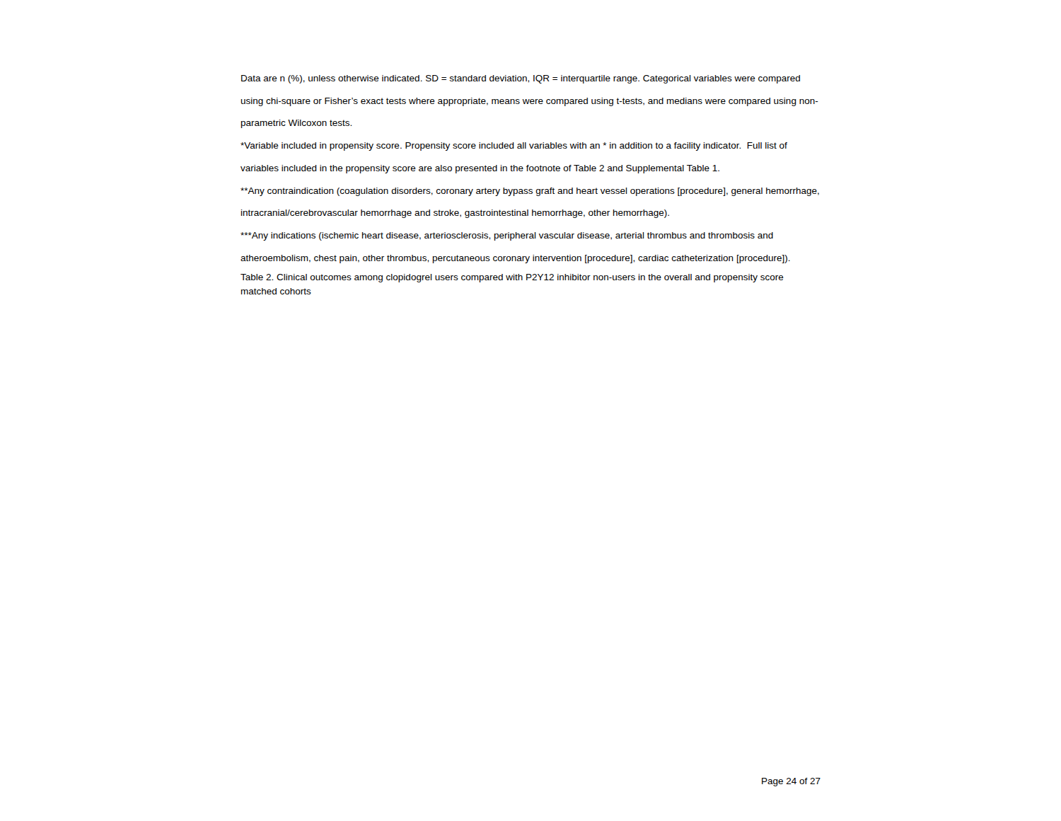Data are n (%), unless otherwise indicated. SD = standard deviation, IQR = interquartile range. Categorical variables were compared using chi-square or Fisher’s exact tests where appropriate, means were compared using t-tests, and medians were compared using non-parametric Wilcoxon tests.
*Variable included in propensity score. Propensity score included all variables with an * in addition to a facility indicator. Full list of variables included in the propensity score are also presented in the footnote of Table 2 and Supplemental Table 1.
**Any contraindication (coagulation disorders, coronary artery bypass graft and heart vessel operations [procedure], general hemorrhage, intracranial/cerebrovascular hemorrhage and stroke, gastrointestinal hemorrhage, other hemorrhage).
***Any indications (ischemic heart disease, arteriosclerosis, peripheral vascular disease, arterial thrombus and thrombosis and atheroembolism, chest pain, other thrombus, percutaneous coronary intervention [procedure], cardiac catheterization [procedure]).
Table 2. Clinical outcomes among clopidogrel users compared with P2Y12 inhibitor non-users in the overall and propensity score matched cohorts
Page 24 of 27